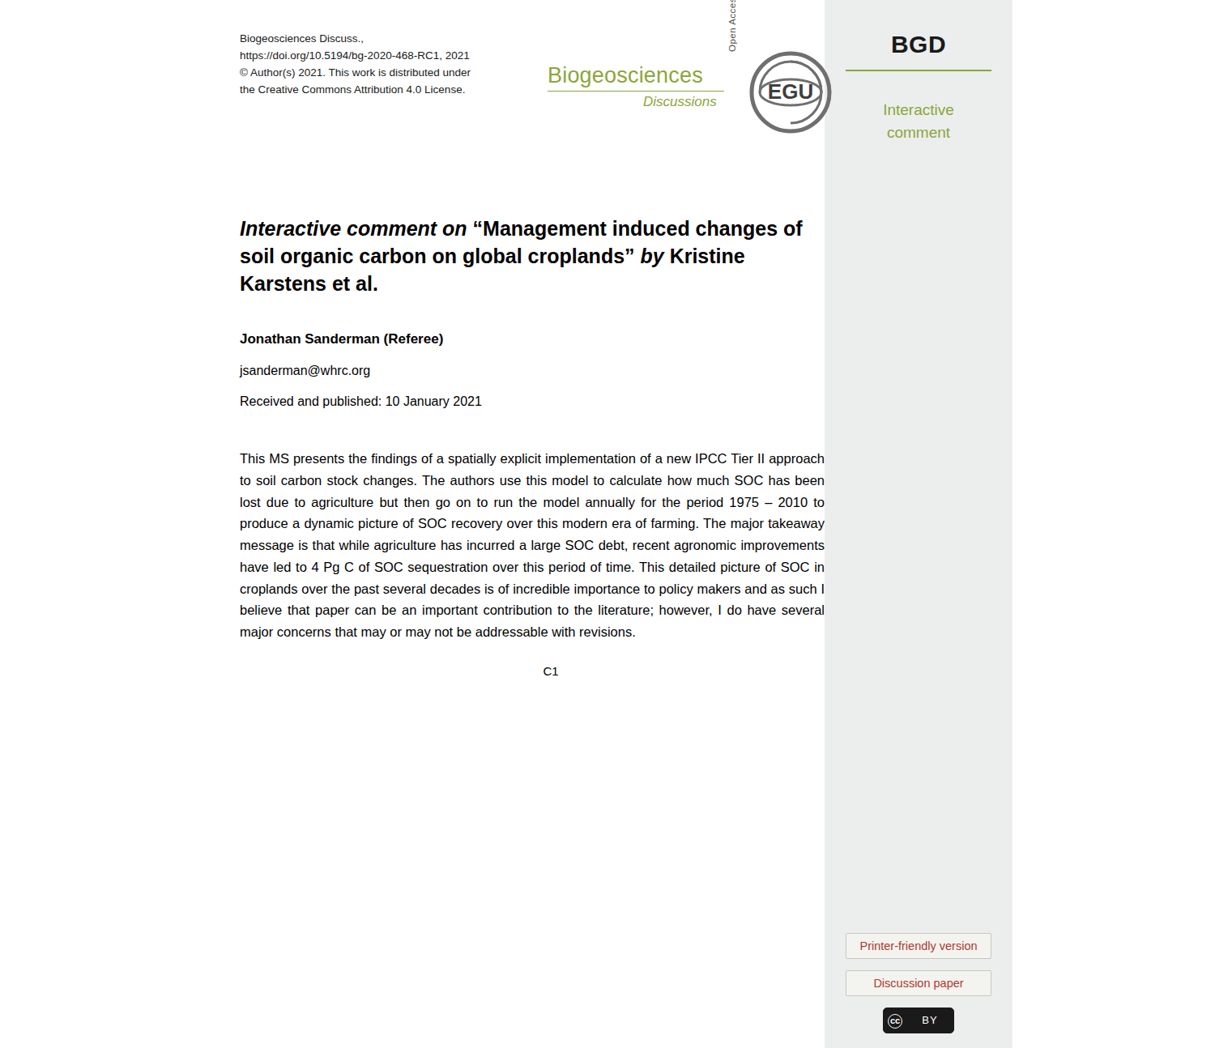BGD
Interactive
comment
Printer-friendly version Discussion paper
cc
BY
Biogeosciences Discuss.,
https://doi.org/10.5194/bg-2020-468-RC1, 2021
© Author(s) 2021. This work is distributed under
the Creative Commons Attribution 4.0 License.
Biogeosciences
Discussions
Open Access
EGU
Interactive comment on “Management induced changes of soil organic carbon on global croplands” by Kristine Karstens et al.
Jonathan Sanderman (Referee)
jsanderman@whrc.org
Received and published: 10 January 2021
This MS presents the findings of a spatially explicit implementation of a new IPCC Tier II approach to soil carbon stock changes. The authors use this model to calculate how much SOC has been lost due to agriculture but then go on to run the model annually for the period 1975 – 2010 to produce a dynamic picture of SOC recovery over this modern era of farming. The major takeaway message is that while agriculture has incurred a large SOC debt, recent agronomic improvements have led to 4 Pg C of SOC sequestration over this period of time. This detailed picture of SOC in croplands over the past several decades is of incredible importance to policy makers and as such I believe that paper can be an important contribution to the literature; however, I do have several major concerns that may or may not be addressable with revisions.
C1